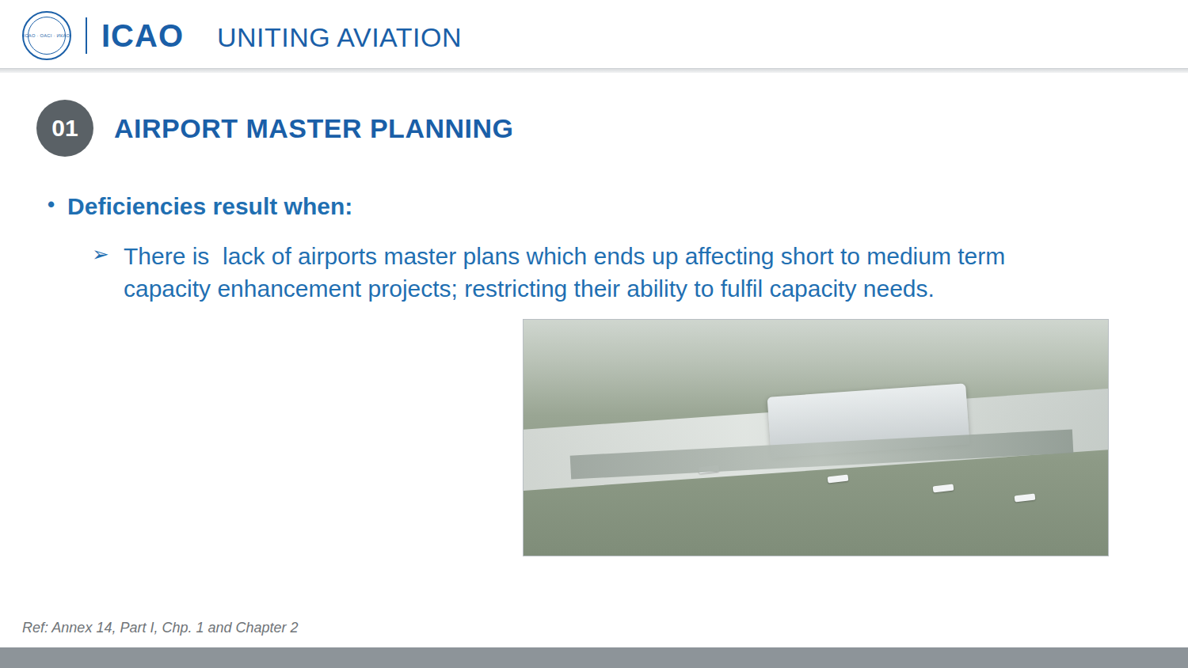ICAO · OACI · ИКАО
ICAO UNITING AVIATION
01
AIRPORT MASTER PLANNING
•Deficiencies result when:
➢
There is lack of airports master plans which ends up affecting short to medium term capacity enhancement projects; restricting their ability to fulfil capacity needs.
Ref: Annex 14, Part I, Chp. 1 and Chapter 2